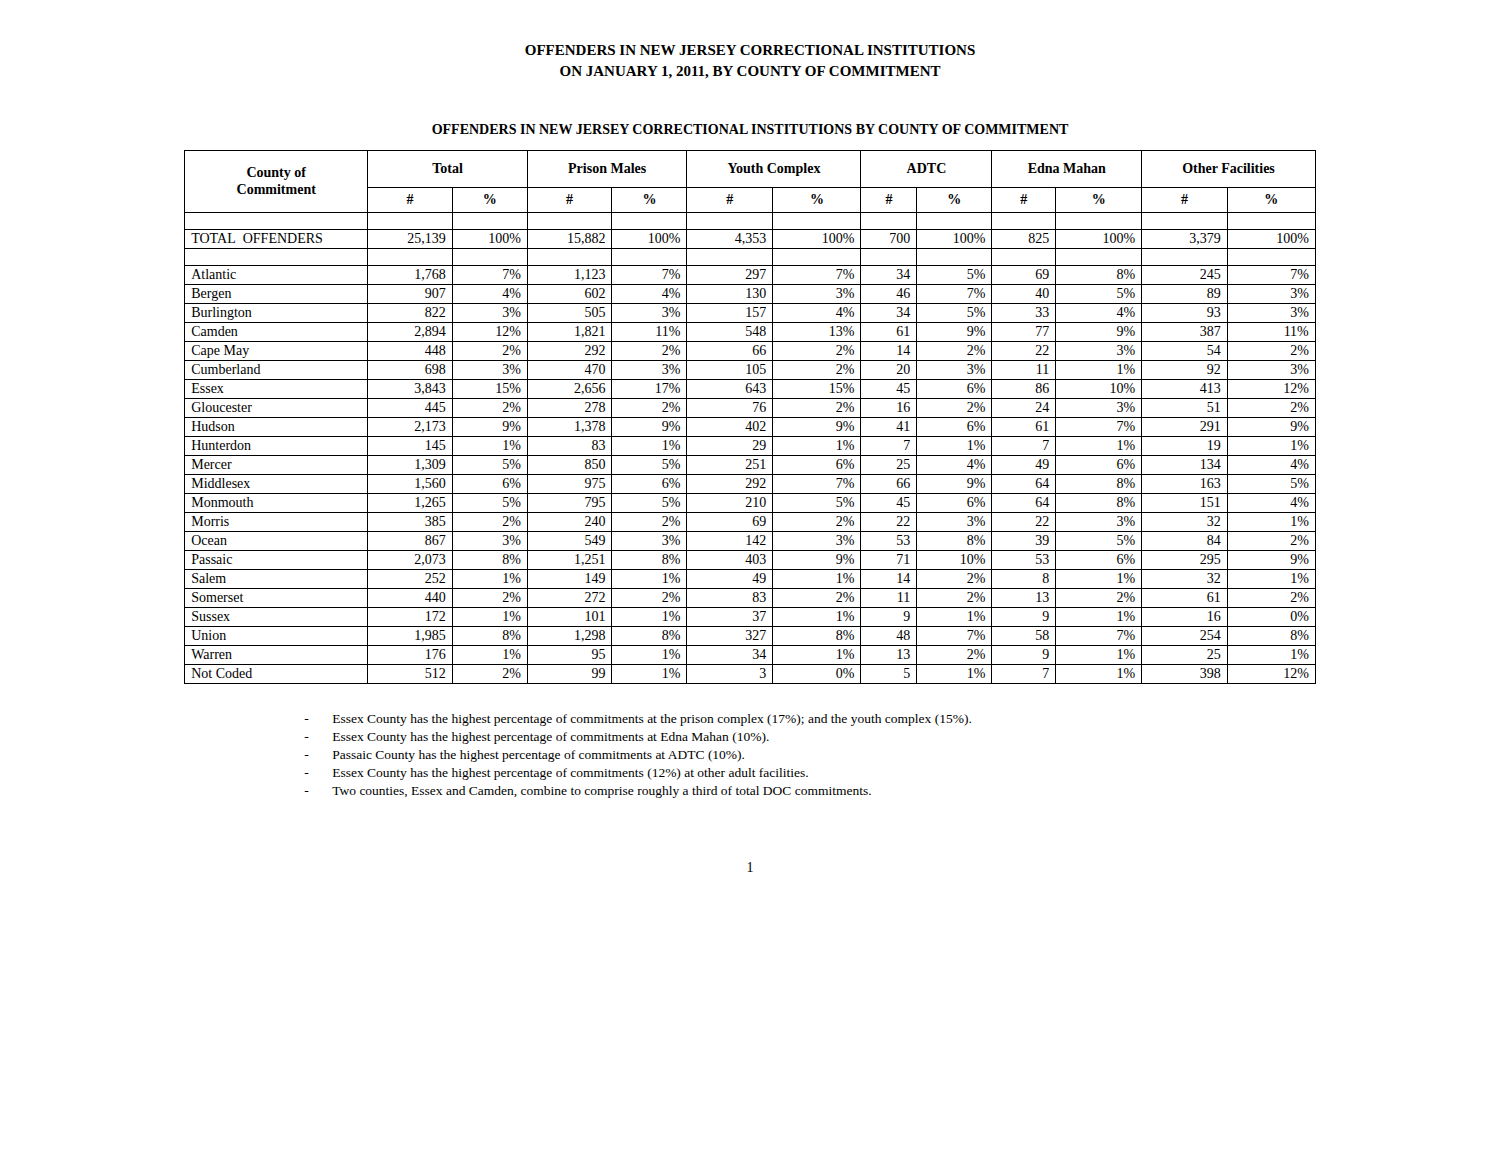OFFENDERS IN NEW JERSEY CORRECTIONAL INSTITUTIONS
ON JANUARY 1, 2011, BY COUNTY OF COMMITMENT
OFFENDERS IN NEW JERSEY CORRECTIONAL INSTITUTIONS BY COUNTY OF COMMITMENT
| County of Commitment | Total | Prison Males | Youth Complex | ADTC | Edna Mahan | Other Facilities |
| --- | --- | --- | --- | --- | --- | --- |
| # | % | # | % | # | % | # | % | # | % | # | % |
| TOTAL OFFENDERS | 25,139 | 100% | 15,882 | 100% | 4,353 | 100% | 700 | 100% | 825 | 100% | 3,379 | 100% |
| Atlantic | 1,768 | 7% | 1,123 | 7% | 297 | 7% | 34 | 5% | 69 | 8% | 245 | 7% |
| Bergen | 907 | 4% | 602 | 4% | 130 | 3% | 46 | 7% | 40 | 5% | 89 | 3% |
| Burlington | 822 | 3% | 505 | 3% | 157 | 4% | 34 | 5% | 33 | 4% | 93 | 3% |
| Camden | 2,894 | 12% | 1,821 | 11% | 548 | 13% | 61 | 9% | 77 | 9% | 387 | 11% |
| Cape May | 448 | 2% | 292 | 2% | 66 | 2% | 14 | 2% | 22 | 3% | 54 | 2% |
| Cumberland | 698 | 3% | 470 | 3% | 105 | 2% | 20 | 3% | 11 | 1% | 92 | 3% |
| Essex | 3,843 | 15% | 2,656 | 17% | 643 | 15% | 45 | 6% | 86 | 10% | 413 | 12% |
| Gloucester | 445 | 2% | 278 | 2% | 76 | 2% | 16 | 2% | 24 | 3% | 51 | 2% |
| Hudson | 2,173 | 9% | 1,378 | 9% | 402 | 9% | 41 | 6% | 61 | 7% | 291 | 9% |
| Hunterdon | 145 | 1% | 83 | 1% | 29 | 1% | 7 | 1% | 7 | 1% | 19 | 1% |
| Mercer | 1,309 | 5% | 850 | 5% | 251 | 6% | 25 | 4% | 49 | 6% | 134 | 4% |
| Middlesex | 1,560 | 6% | 975 | 6% | 292 | 7% | 66 | 9% | 64 | 8% | 163 | 5% |
| Monmouth | 1,265 | 5% | 795 | 5% | 210 | 5% | 45 | 6% | 64 | 8% | 151 | 4% |
| Morris | 385 | 2% | 240 | 2% | 69 | 2% | 22 | 3% | 22 | 3% | 32 | 1% |
| Ocean | 867 | 3% | 549 | 3% | 142 | 3% | 53 | 8% | 39 | 5% | 84 | 2% |
| Passaic | 2,073 | 8% | 1,251 | 8% | 403 | 9% | 71 | 10% | 53 | 6% | 295 | 9% |
| Salem | 252 | 1% | 149 | 1% | 49 | 1% | 14 | 2% | 8 | 1% | 32 | 1% |
| Somerset | 440 | 2% | 272 | 2% | 83 | 2% | 11 | 2% | 13 | 2% | 61 | 2% |
| Sussex | 172 | 1% | 101 | 1% | 37 | 1% | 9 | 1% | 9 | 1% | 16 | 0% |
| Union | 1,985 | 8% | 1,298 | 8% | 327 | 8% | 48 | 7% | 58 | 7% | 254 | 8% |
| Warren | 176 | 1% | 95 | 1% | 34 | 1% | 13 | 2% | 9 | 1% | 25 | 1% |
| Not Coded | 512 | 2% | 99 | 1% | 3 | 0% | 5 | 1% | 7 | 1% | 398 | 12% |
| - | Essex County has the highest percentage of commitments at the prison complex (17%); and the youth complex (15%). |
| - | Essex County has the highest percentage of commitments at Edna Mahan (10%). |
| - | Passaic County has the highest percentage of commitments at ADTC (10%). |
| - | Essex County has the highest percentage of commitments (12%) at other adult facilities. |
| - | Two counties, Essex and Camden, combine to comprise roughly a third of total DOC commitments. |
1